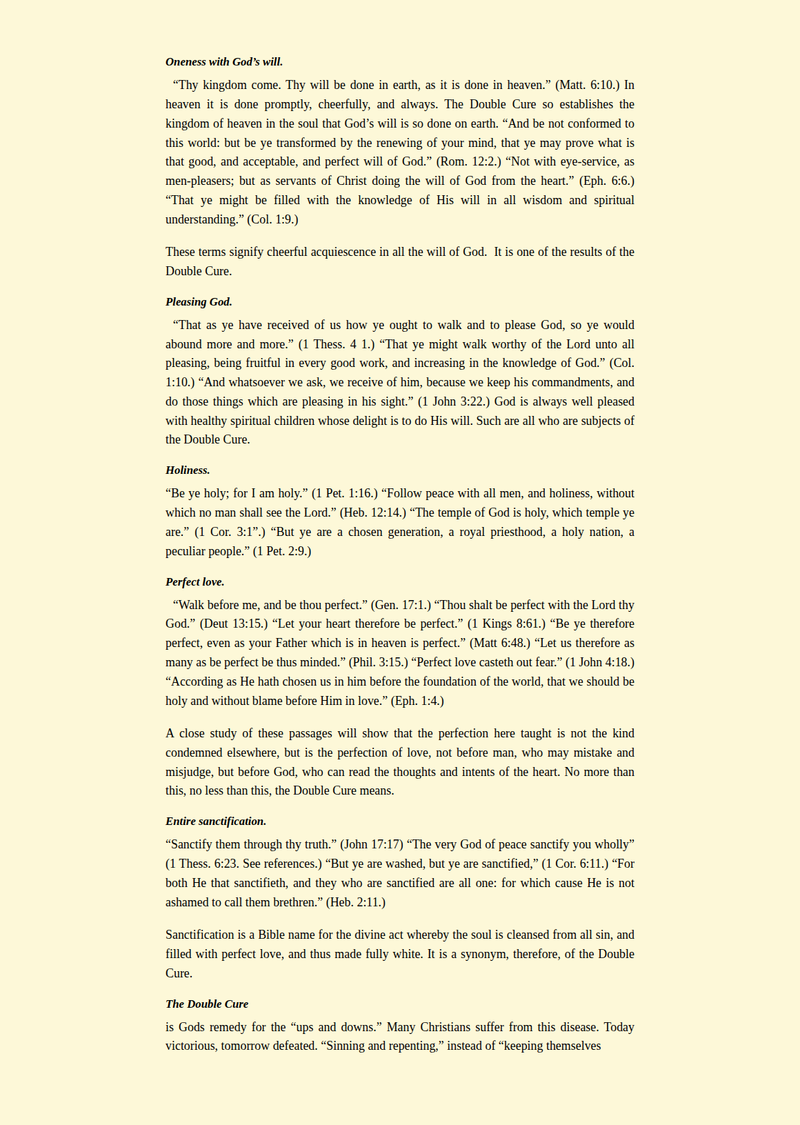Oneness with God’s will.
“Thy kingdom come. Thy will be done in earth, as it is done in heaven.” (Matt. 6:10.) In heaven it is done promptly, cheerfully, and always. The Double Cure so establishes the kingdom of heaven in the soul that God’s will is so done on earth. “And be not conformed to this world: but be ye transformed by the renewing of your mind, that ye may prove what is that good, and acceptable, and perfect will of God.” (Rom. 12:2.) “Not with eye-service, as men-pleasers; but as servants of Christ doing the will of God from the heart.” (Eph. 6:6.) “That ye might be filled with the knowledge of His will in all wisdom and spiritual understanding.” (Col. 1:9.)
These terms signify cheerful acquiescence in all the will of God. It is one of the results of the Double Cure.
Pleasing God.
“That as ye have received of us how ye ought to walk and to please God, so ye would abound more and more.” (1 Thess. 4 1.) “That ye might walk worthy of the Lord unto all pleasing, being fruitful in every good work, and increasing in the knowledge of God.” (Col. 1:10.) “And whatsoever we ask, we receive of him, because we keep his commandments, and do those things which are pleasing in his sight.” (1 John 3:22.) God is always well pleased with healthy spiritual children whose delight is to do His will. Such are all who are subjects of the Double Cure.
Holiness.
“Be ye holy; for I am holy.” (1 Pet. 1:16.) “Follow peace with all men, and holiness, without which no man shall see the Lord.” (Heb. 12:14.) “The temple of God is holy, which temple ye are.” (1 Cor. 3:1”.) “But ye are a chosen generation, a royal priesthood, a holy nation, a peculiar people.” (1 Pet. 2:9.)
Perfect love.
“Walk before me, and be thou perfect.” (Gen. 17:1.) “Thou shalt be perfect with the Lord thy God.” (Deut 13:15.) “Let your heart therefore be perfect.” (1 Kings 8:61.) “Be ye therefore perfect, even as your Father which is in heaven is perfect.” (Matt 6:48.) “Let us therefore as many as be perfect be thus minded.” (Phil. 3:15.) “Perfect love casteth out fear.” (1 John 4:18.) “According as He hath chosen us in him before the foundation of the world, that we should be holy and without blame before Him in love.” (Eph. 1:4.)
A close study of these passages will show that the perfection here taught is not the kind condemned elsewhere, but is the perfection of love, not before man, who may mistake and misjudge, but before God, who can read the thoughts and intents of the heart. No more than this, no less than this, the Double Cure means.
Entire sanctification.
“Sanctify them through thy truth.” (John 17:17) “The very God of peace sanctify you wholly” (1 Thess. 6:23. See references.) “But ye are washed, but ye are sanctified,” (1 Cor. 6:11.) “For both He that sanctifieth, and they who are sanctified are all one: for which cause He is not ashamed to call them brethren.” (Heb. 2:11.)
Sanctification is a Bible name for the divine act whereby the soul is cleansed from all sin, and filled with perfect love, and thus made fully white. It is a synonym, therefore, of the Double Cure.
The Double Cure
is Gods remedy for the “ups and downs.” Many Christians suffer from this disease. Today victorious, tomorrow defeated. “Sinning and repenting,” instead of “keeping themselves